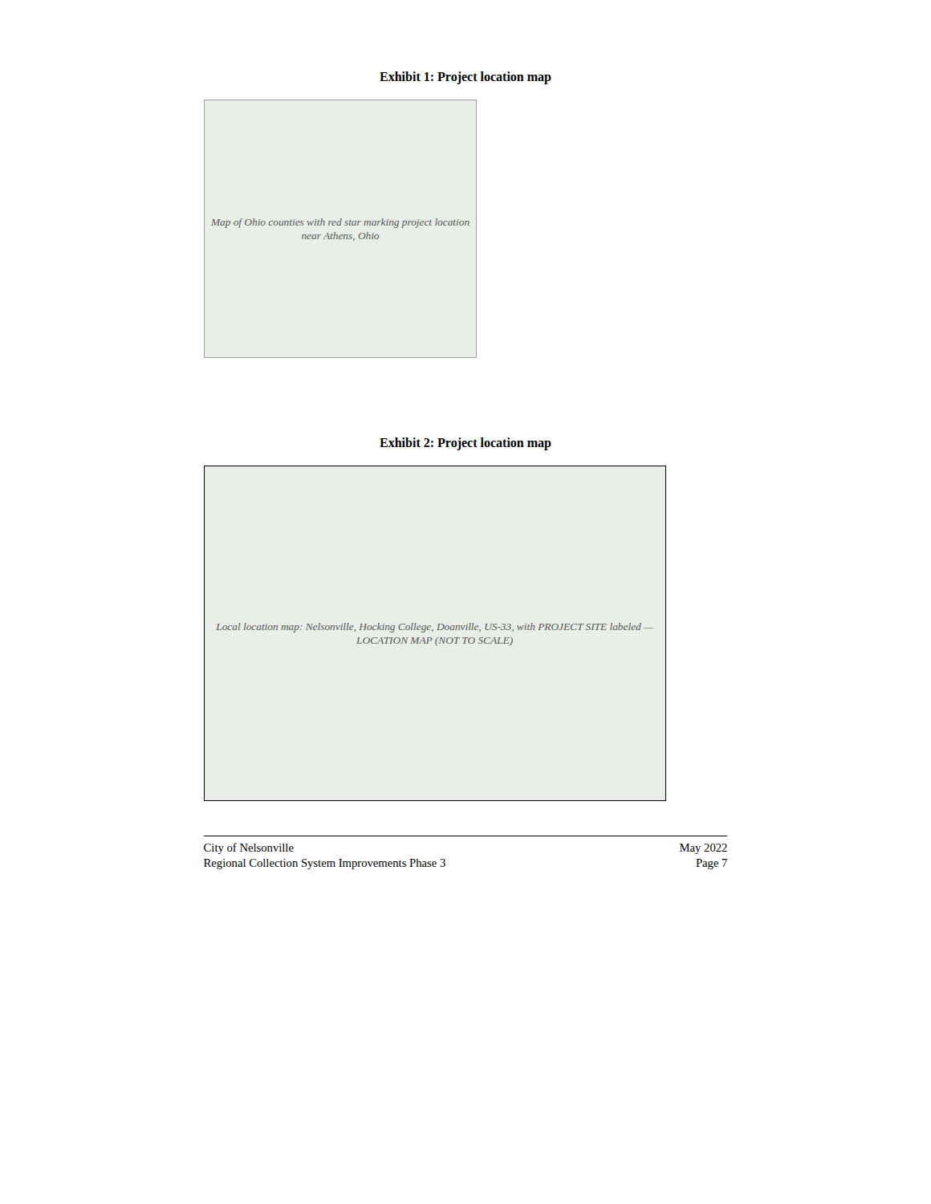Exhibit 1: Project location map
Map of Ohio counties with red star marking project location near Athens, Ohio
Exhibit 2: Project location map
Local location map: Nelsonville, Hocking College, Doanville, US-33, with PROJECT SITE labeled — LOCATION MAP (NOT TO SCALE)
City of Nelsonville May 2022
Regional Collection System Improvements Phase 3 Page 7